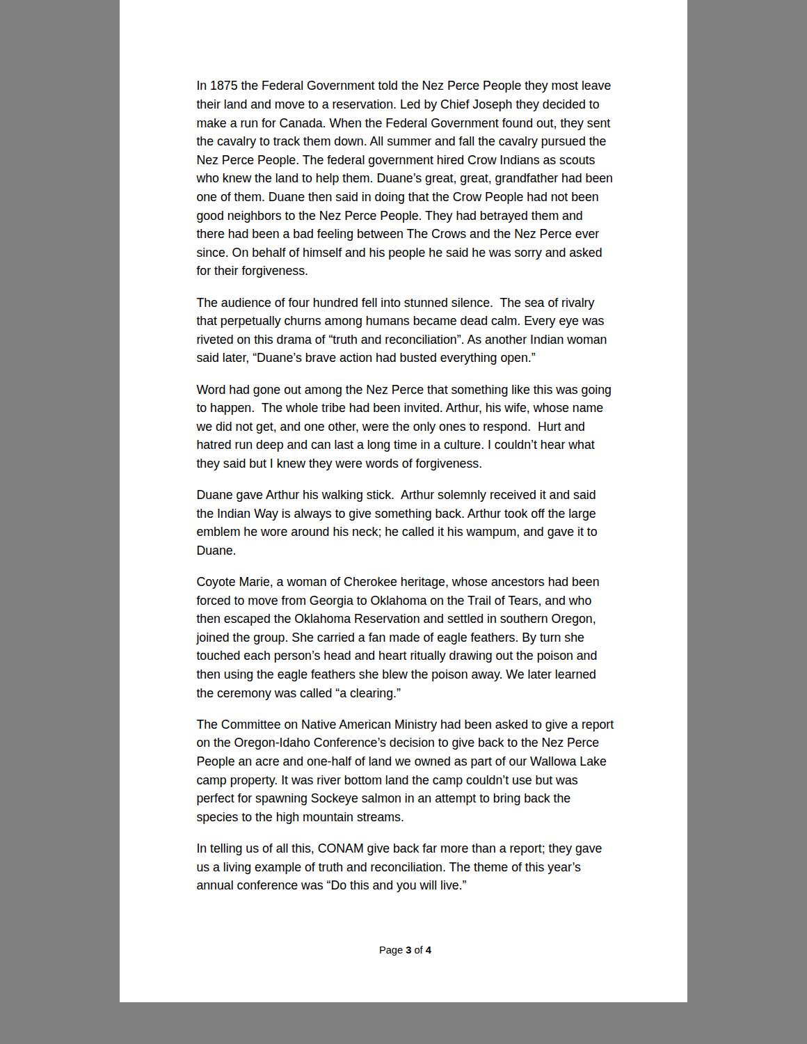In 1875 the Federal Government told the Nez Perce People they most leave their land and move to a reservation. Led by Chief Joseph they decided to make a run for Canada. When the Federal Government found out, they sent the cavalry to track them down. All summer and fall the cavalry pursued the Nez Perce People. The federal government hired Crow Indians as scouts who knew the land to help them. Duane’s great, great, grandfather had been one of them. Duane then said in doing that the Crow People had not been good neighbors to the Nez Perce People. They had betrayed them and there had been a bad feeling between The Crows and the Nez Perce ever since. On behalf of himself and his people he said he was sorry and asked for their forgiveness.
The audience of four hundred fell into stunned silence. The sea of rivalry that perpetually churns among humans became dead calm. Every eye was riveted on this drama of “truth and reconciliation”. As another Indian woman said later, “Duane’s brave action had busted everything open.”
Word had gone out among the Nez Perce that something like this was going to happen. The whole tribe had been invited. Arthur, his wife, whose name we did not get, and one other, were the only ones to respond. Hurt and hatred run deep and can last a long time in a culture. I couldn’t hear what they said but I knew they were words of forgiveness.
Duane gave Arthur his walking stick. Arthur solemnly received it and said the Indian Way is always to give something back. Arthur took off the large emblem he wore around his neck; he called it his wampum, and gave it to Duane.
Coyote Marie, a woman of Cherokee heritage, whose ancestors had been forced to move from Georgia to Oklahoma on the Trail of Tears, and who then escaped the Oklahoma Reservation and settled in southern Oregon, joined the group. She carried a fan made of eagle feathers. By turn she touched each person’s head and heart ritually drawing out the poison and then using the eagle feathers she blew the poison away. We later learned the ceremony was called “a clearing.”
The Committee on Native American Ministry had been asked to give a report on the Oregon-Idaho Conference’s decision to give back to the Nez Perce People an acre and one-half of land we owned as part of our Wallowa Lake camp property. It was river bottom land the camp couldn’t use but was perfect for spawning Sockeye salmon in an attempt to bring back the species to the high mountain streams.
In telling us of all this, CONAM give back far more than a report; they gave us a living example of truth and reconciliation. The theme of this year’s annual conference was “Do this and you will live.”
Page 3 of 4